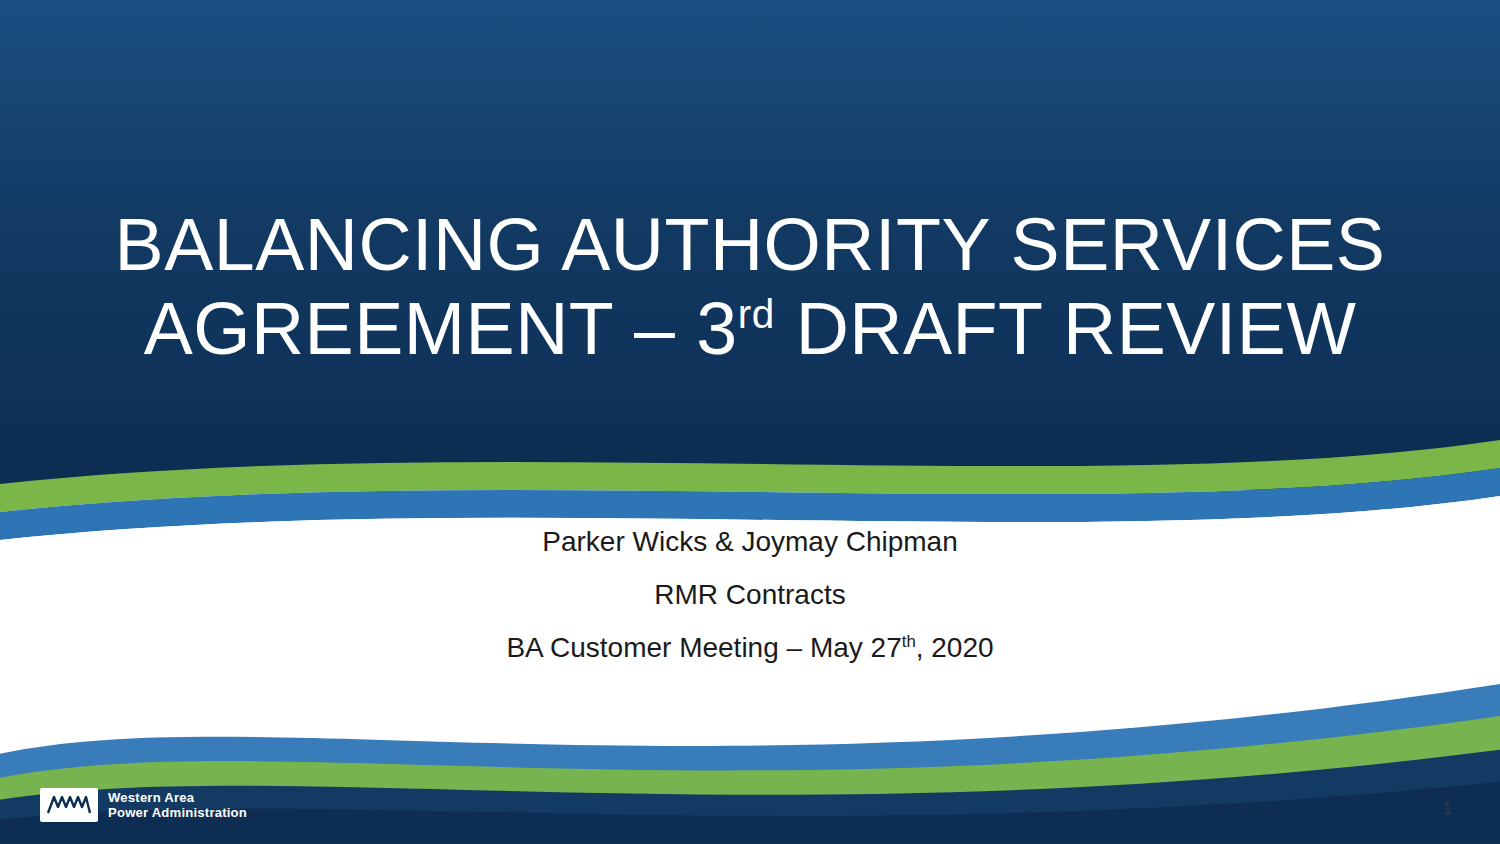BALANCING AUTHORITY SERVICES
AGREEMENT – 3rd DRAFT REVIEW
Parker Wicks & Joymay Chipman
RMR Contracts
BA Customer Meeting – May 27th, 2020
Western Area
Power Administration
1